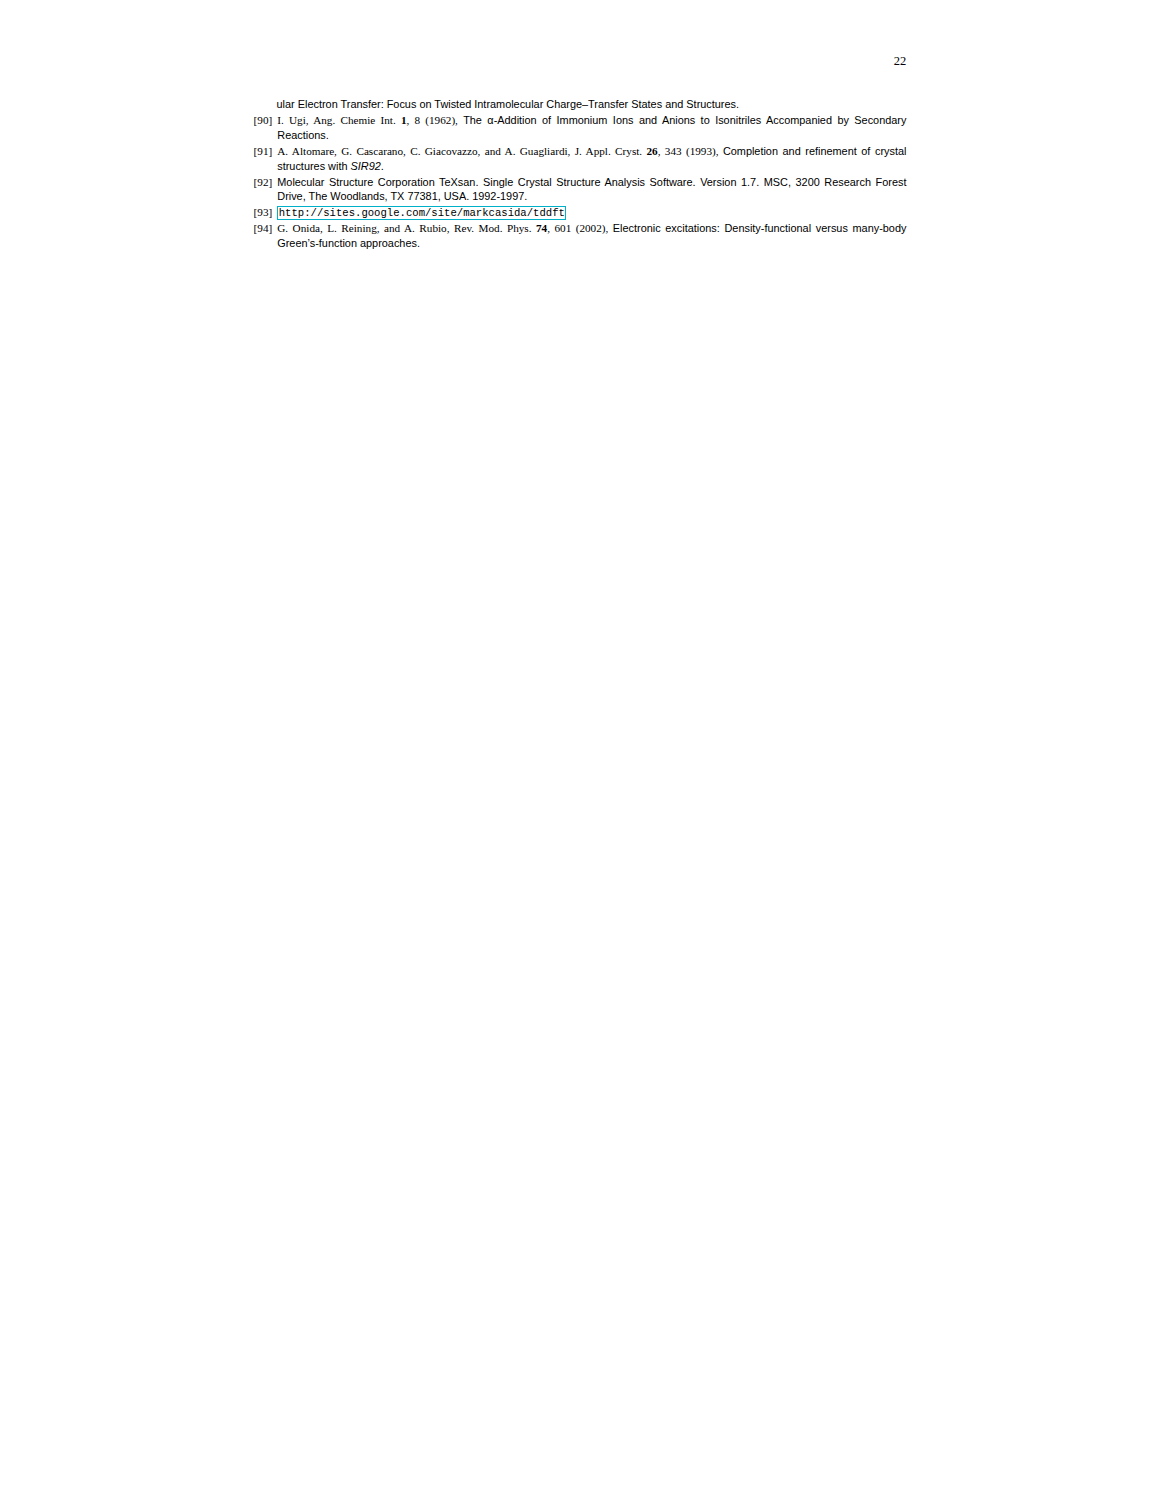22
ular Electron Transfer: Focus on Twisted Intramolecular Charge–Transfer States and Structures.
[90]
I. Ugi, Ang. Chemie Int. 1, 8 (1962), The α-Addition of Immonium Ions and Anions to Isonitriles Accompanied by Secondary Reactions.
[91]
A. Altomare, G. Cascarano, C. Giacovazzo, and A. Guagliardi, J. Appl. Cryst. 26, 343 (1993), Completion and refinement of crystal structures with SIR92.
[92]
Molecular Structure Corporation TeXsan. Single Crystal Structure Analysis Software. Version 1.7. MSC, 3200 Research Forest Drive, The Woodlands, TX 77381, USA. 1992-1997.
[93]
http://sites.google.com/site/markcasida/tddft
[94]
G. Onida, L. Reining, and A. Rubio, Rev. Mod. Phys. 74, 601 (2002), Electronic excitations: Density-functional versus many-body Green’s-function approaches.